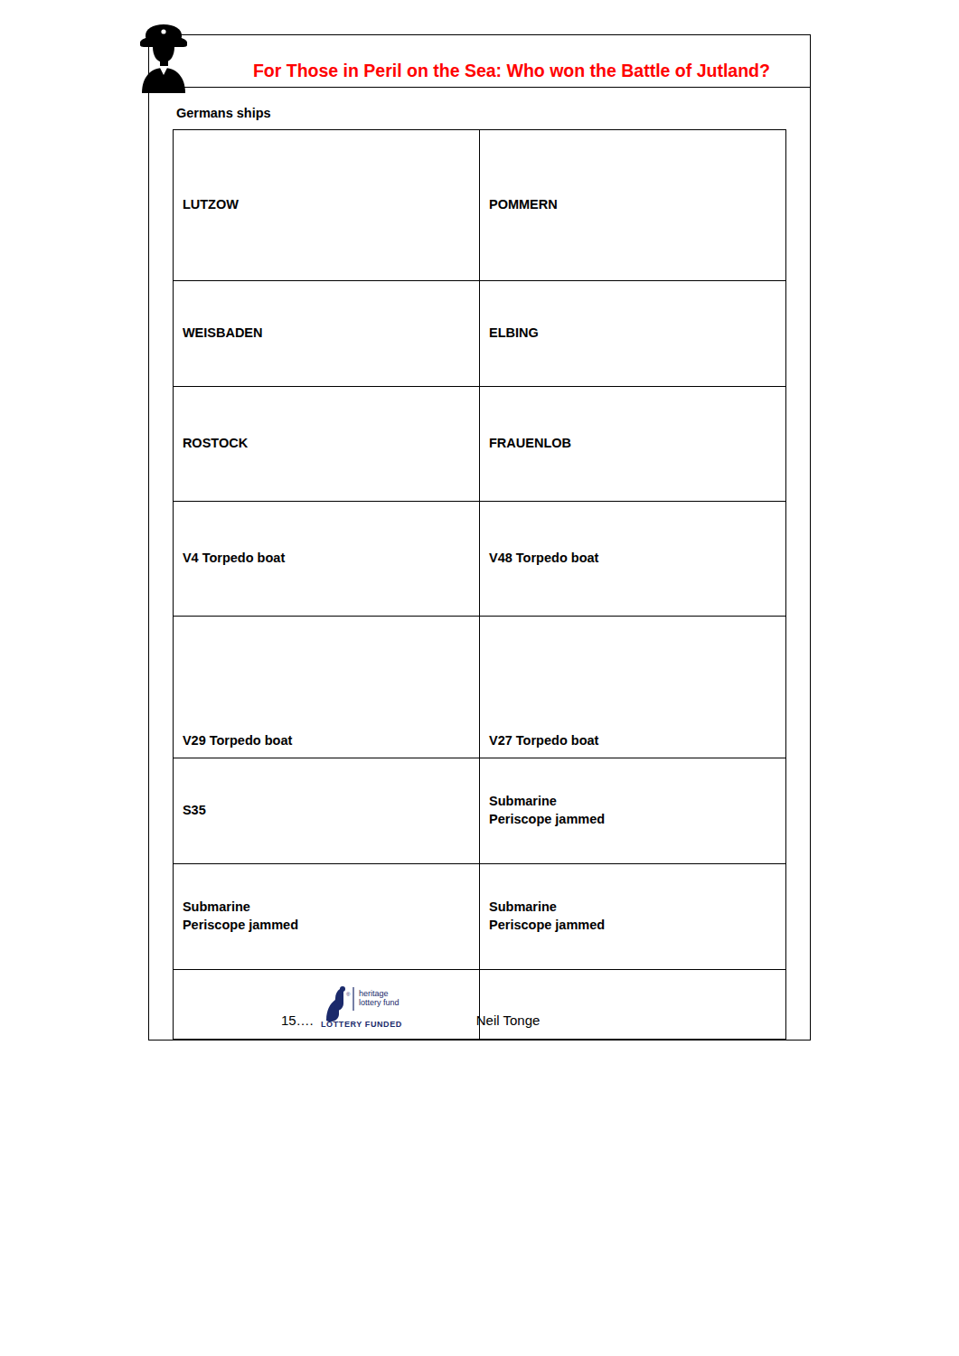For Those in Peril on the Sea: Who won the Battle of Jutland?
Germans ships
| LUTZOW | POMMERN |
| WEISBADEN | ELBING |
| ROSTOCK | FRAUENLOB |
| V4 Torpedo boat | V48 Torpedo boat |
| V29 Torpedo boat | V27 Torpedo boat |
| S35 | Submarine Periscope jammed |
| Submarine Periscope jammed | Submarine Periscope jammed |
15….
® heritage lottery fund LOTTERY FUNDED
Neil Tonge